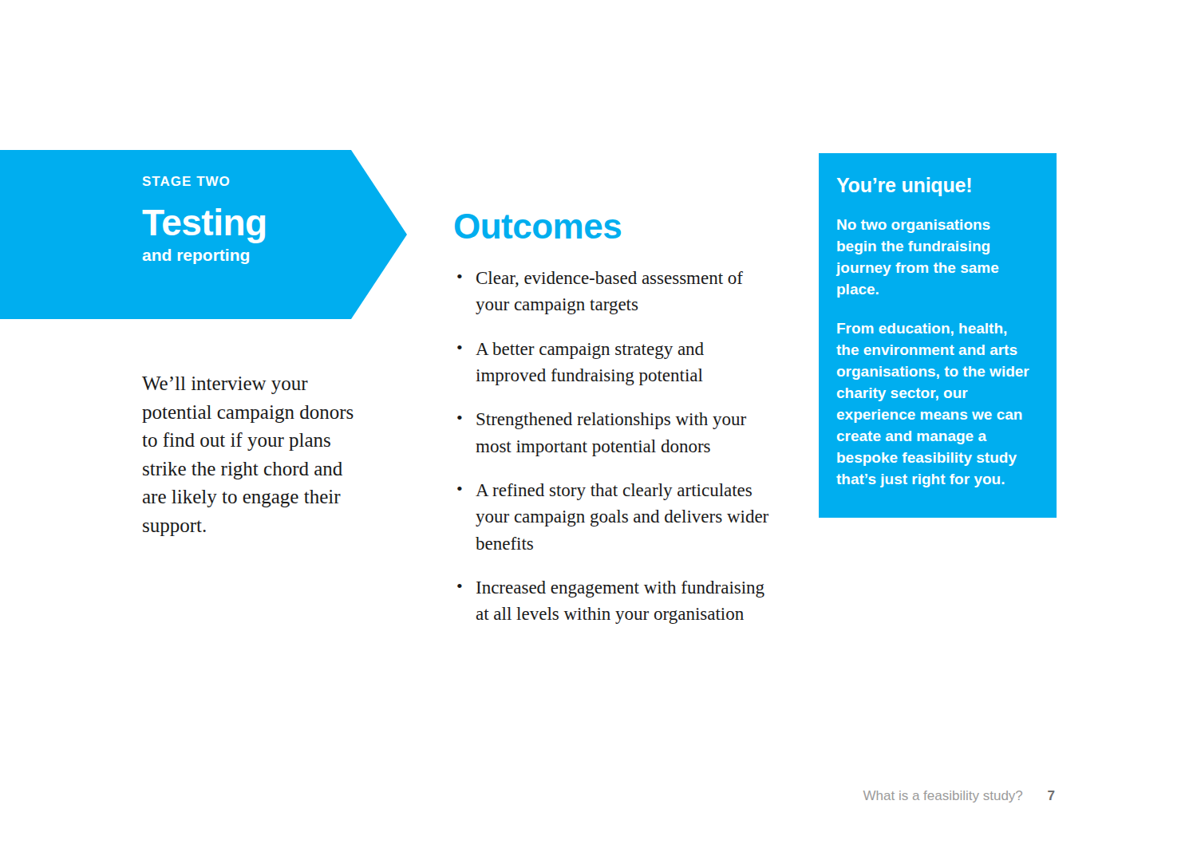STAGE TWO
Testing
and reporting
We’ll interview your potential campaign donors to find out if your plans strike the right chord and are likely to engage their support.
Outcomes
Clear, evidence-based assessment of your campaign targets
A better campaign strategy and improved fundraising potential
Strengthened relationships with your most important potential donors
A refined story that clearly articulates your campaign goals and delivers wider benefits
Increased engagement with fundraising at all levels within your organisation
You’re unique!
No two organisations begin the fundraising journey from the same place.
From education, health, the environment and arts organisations, to the wider charity sector, our experience means we can create and manage a bespoke feasibility study that’s just right for you.
What is a feasibility study? 7